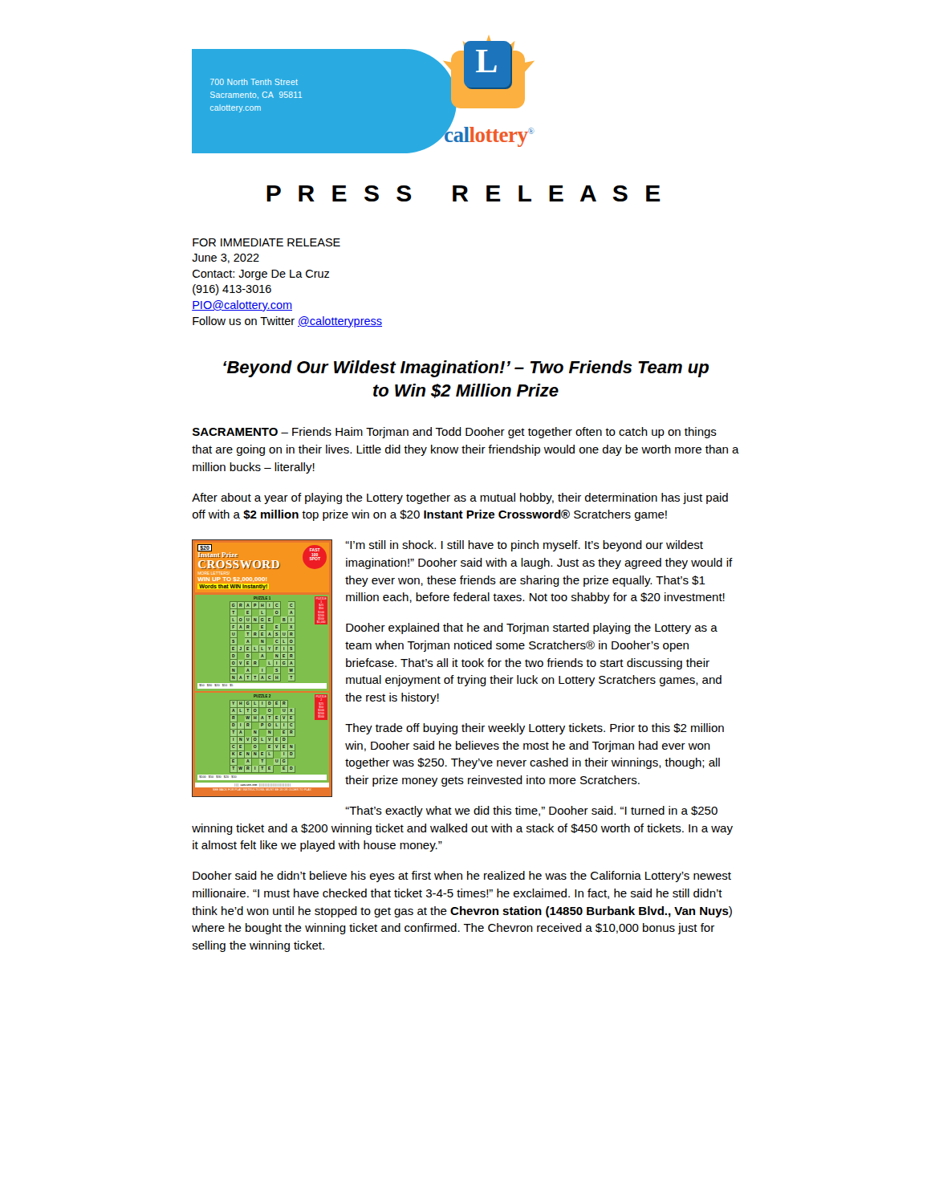700 North Tenth Street
Sacramento, CA 95811
calottery.com
cal lottery®
P R E S S R E L E A S E
FOR IMMEDIATE RELEASE
June 3, 2022
Contact: Jorge De La Cruz
(916) 413-3016
PIO@calottery.com
Follow us on Twitter @calotterypress
‘Beyond Our Wildest Imagination!’ – Two Friends Team up
to Win $2 Million Prize
SACRAMENTO – Friends Haim Torjman and Todd Dooher get together often to catch up on things that are going on in their lives. Little did they know their friendship would one day be worth more than a million bucks – literally!
After about a year of playing the Lottery together as a mutual hobby, their determination has just paid off with a $2 million top prize win on a $20 Instant Prize Crossword® Scratchers game!
$20
Instant Prize CROSSWORD
MORE LETTERS!
WIN UP TO $2,000,000!
Words that WIN Instantly!
FAST
100
SPOT
PUZZLE 1
PUZZLE 1
$25
$50
$100
$200
$500
$1,000
| G | R | A | P | H | I | C | | C |
| T | | E | | L | | O | | A |
| L | O | U | N | G | E | | B | I |
| F | A | R | | E | | E | | X |
| U | | T | R | E | A | S | U | R |
| S | | A | | N | | C | L | O |
| E | J | E | L | L | Y | F | I | S |
| D | | D | | A | | N | E | R |
| O | V | E | R | | L | I | G | A |
| N | | A | | I | | S | | M |
| N | A | T | T | A | C | H | | T |
$50 $30 $20 $10 $5
PUZZLE 2
PUZZLE 2
$25
$50
$100
$200
$500
| Y | H | G | L | I | D | E | R | |
| A | L | T | O | | O | | U | X |
| R | | W | H | A | T | E | V | E |
| D | I | R | | P | O | L | I | C |
| T | A | | N | | N | | E | R |
| I | N | V | O | L | V | E | D | |
| C | E | | O | | E | V | E | N |
| K | E | N | N | E | L | | I | D |
| E | | A | | T | | U | G | |
| T | W | R | I | T | E | | E | D |
$100 $50 $30 $20 $10
||| 1902103-030 |||||||||||||||||||||
SEE BACK FOR PLAY INSTRUCTIONS. MUST BE 18 OR OLDER TO PLAY.
“I’m still in shock. I still have to pinch myself. It’s beyond our wildest imagination!” Dooher said with a laugh. Just as they agreed they would if they ever won, these friends are sharing the prize equally. That’s $1 million each, before federal taxes. Not too shabby for a $20 investment!
Dooher explained that he and Torjman started playing the Lottery as a team when Torjman noticed some Scratchers® in Dooher’s open briefcase. That’s all it took for the two friends to start discussing their mutual enjoyment of trying their luck on Lottery Scratchers games, and the rest is history!
They trade off buying their weekly Lottery tickets. Prior to this $2 million win, Dooher said he believes the most he and Torjman had ever won together was $250. They’ve never cashed in their winnings, though; all their prize money gets reinvested into more Scratchers.
“That’s exactly what we did this time,” Dooher said. “I turned in a $250 winning ticket and a $200 winning ticket and walked out with a stack of $450 worth of tickets. In a way it almost felt like we played with house money.”
Dooher said he didn’t believe his eyes at first when he realized he was the California Lottery’s newest millionaire. “I must have checked that ticket 3-4-5 times!” he exclaimed. In fact, he said he still didn’t think he’d won until he stopped to get gas at the Chevron station (14850 Burbank Blvd., Van Nuys) where he bought the winning ticket and confirmed. The Chevron received a $10,000 bonus just for selling the winning ticket.